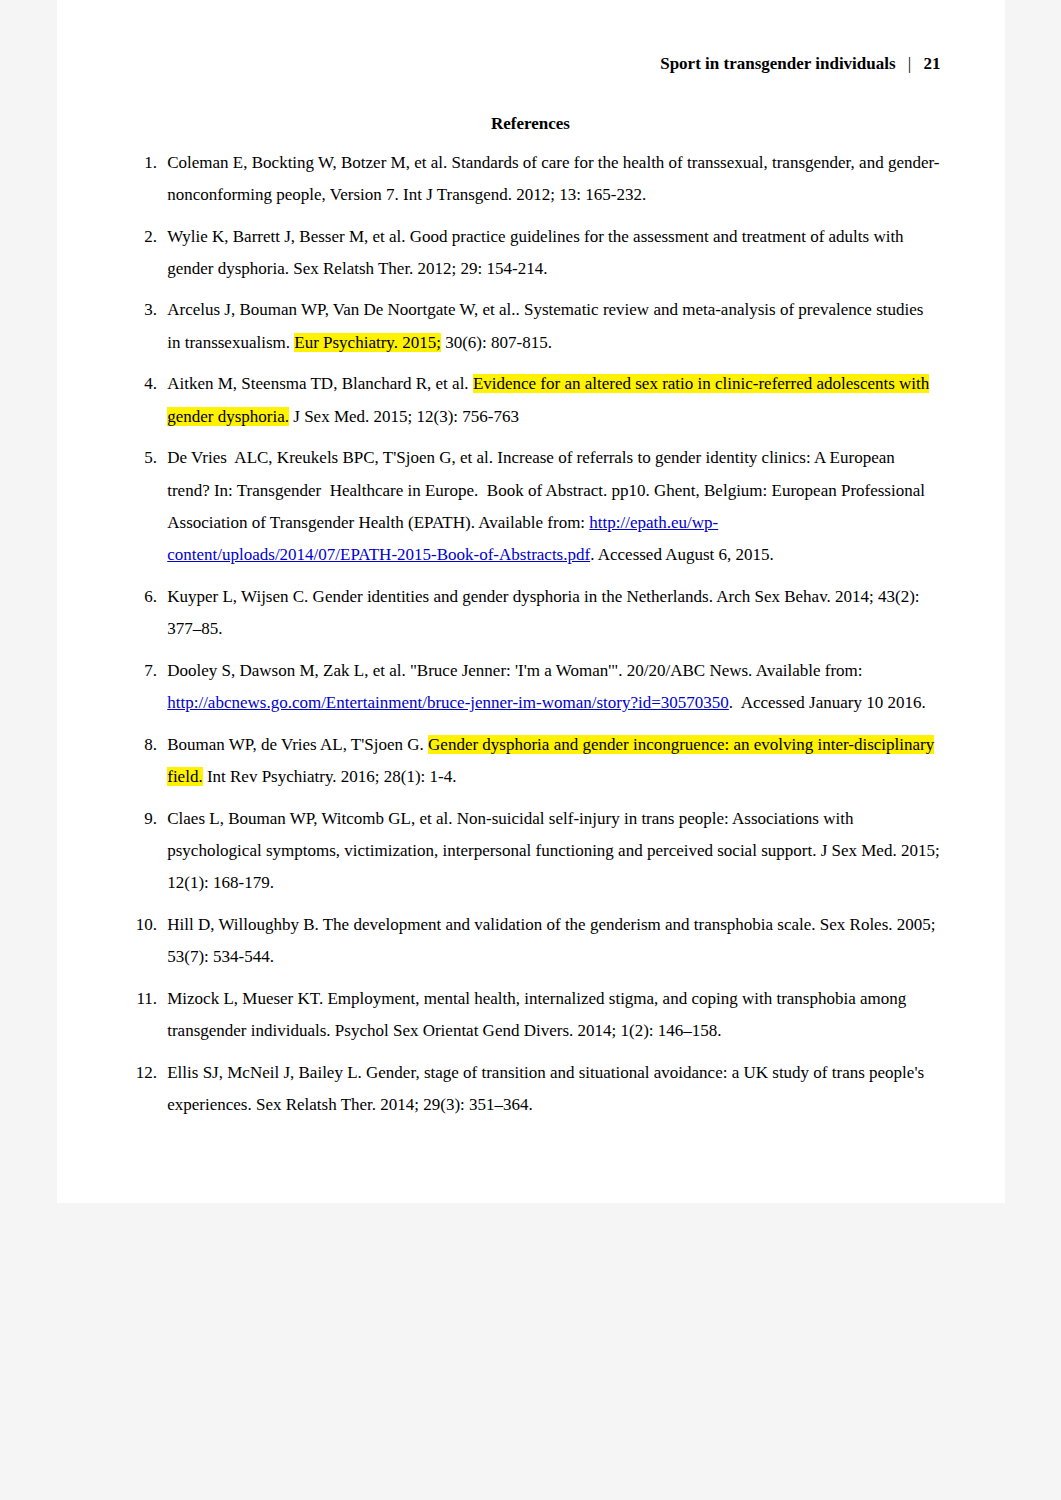Sport in transgender individuals | 21
References
Coleman E, Bockting W, Botzer M, et al. Standards of care for the health of transsexual, transgender, and gender-nonconforming people, Version 7. Int J Transgend. 2012; 13: 165-232.
Wylie K, Barrett J, Besser M, et al. Good practice guidelines for the assessment and treatment of adults with gender dysphoria. Sex Relatsh Ther. 2012; 29: 154-214.
Arcelus J, Bouman WP, Van De Noortgate W, et al.. Systematic review and meta-analysis of prevalence studies in transsexualism. Eur Psychiatry. 2015; 30(6): 807-815.
Aitken M, Steensma TD, Blanchard R, et al. Evidence for an altered sex ratio in clinic‑referred adolescents with gender dysphoria. J Sex Med. 2015; 12(3): 756-763
De Vries ALC, Kreukels BPC, T'Sjoen G, et al. Increase of referrals to gender identity clinics: A European trend? In: Transgender Healthcare in Europe. Book of Abstract. pp10. Ghent, Belgium: European Professional Association of Transgender Health (EPATH). Available from: http://epath.eu/wp-content/uploads/2014/07/EPATH-2015-Book-of-Abstracts.pdf. Accessed August 6, 2015.
Kuyper L, Wijsen C. Gender identities and gender dysphoria in the Netherlands. Arch Sex Behav. 2014; 43(2): 377–85.
Dooley S, Dawson M, Zak L, et al. "Bruce Jenner: 'I'm a Woman'". 20/20/ABC News. Available from: http://abcnews.go.com/Entertainment/bruce-jenner-im-woman/story?id=30570350. Accessed January 10 2016.
Bouman WP, de Vries AL, T'Sjoen G. Gender dysphoria and gender incongruence: an evolving inter-disciplinary field. Int Rev Psychiatry. 2016; 28(1): 1-4.
Claes L, Bouman WP, Witcomb GL, et al. Non-suicidal self-injury in trans people: Associations with psychological symptoms, victimization, interpersonal functioning and perceived social support. J Sex Med. 2015; 12(1): 168-179.
Hill D, Willoughby B. The development and validation of the genderism and transphobia scale. Sex Roles. 2005; 53(7): 534-544.
Mizock L, Mueser KT. Employment, mental health, internalized stigma, and coping with transphobia among transgender individuals. Psychol Sex Orientat Gend Divers. 2014; 1(2): 146–158.
Ellis SJ, McNeil J, Bailey L. Gender, stage of transition and situational avoidance: a UK study of trans people's experiences. Sex Relatsh Ther. 2014; 29(3): 351–364.